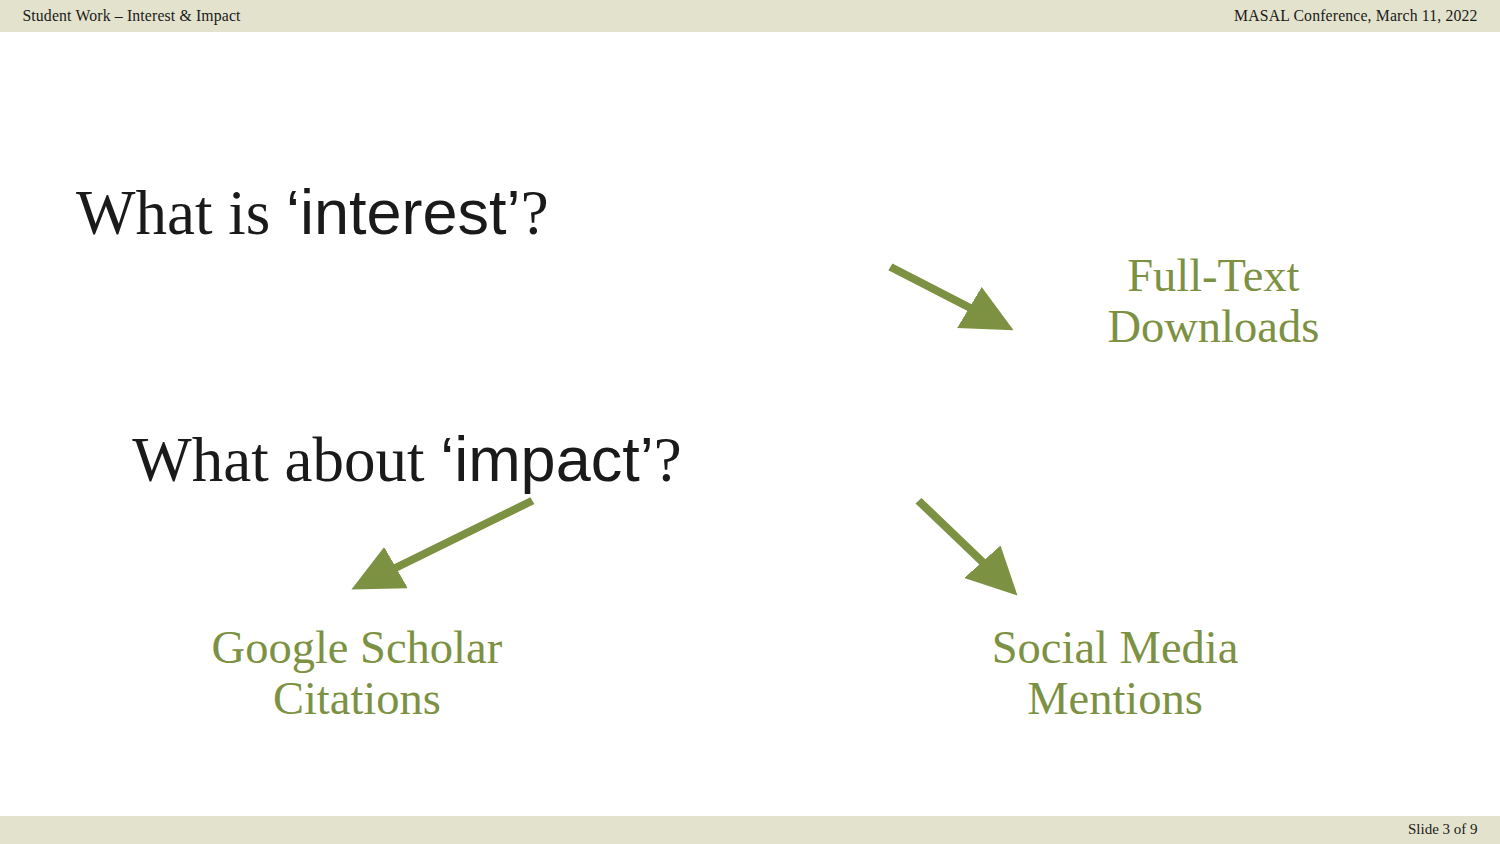Student Work – Interest & Impact MASAL Conference, March 11, 2022
What is ‘interest’?
What about ‘impact’?
Full-Text
Downloads
Google Scholar
Citations
Social Media
Mentions
Slide 3 of 9